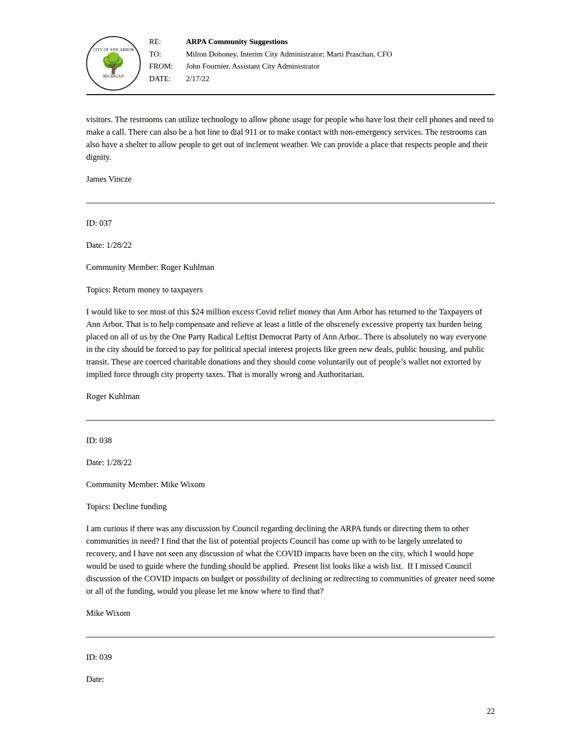City of Ann Arbor
🌳
Michigan
| RE: | ARPA Community Suggestions |
| TO: | Milton Dohoney, Interim City Administrator; Marti Praschan, CFO |
| FROM: | John Fournier, Assistant City Administrator |
| DATE: | 2/17/22 |
visitors. The restrooms can utilize technology to allow phone usage for people who have lost their cell phones and need to make a call. There can also be a hot line to dial 911 or to make contact with non-emergency services. The restrooms can also have a shelter to allow people to get out of inclement weather. We can provide a place that respects people and their dignity.
James Vincze
ID: 037
Date: 1/28/22
Community Member: Roger Kuhlman
Topics: Return money to taxpayers
I would like to see most of this $24 million excess Covid relief money that Ann Arbor has returned to the Taxpayers of Ann Arbor. That is to help compensate and relieve at least a little of the obscenely excessive property tax burden being placed on all of us by the One Party Radical Leftist Democrat Party of Ann Arbor.. There is absolutely no way everyone in the city should be forced to pay for political special interest projects like green new deals, public housing, and public transit. These are coerced charitable donations and they should come voluntarily out of people’s wallet not extorted by implied force through city property taxes. That is morally wrong and Authoritarian.
Roger Kuhlman
ID: 038
Date: 1/28/22
Community Member: Mike Wixom
Topics: Decline funding
I am curious if there was any discussion by Council regarding declining the ARPA funds or directing them to other communities in need? I find that the list of potential projects Council has come up with to be largely unrelated to recovery, and I have not seen any discussion of what the COVID impacts have been on the city, which I would hope would be used to guide where the funding should be applied. Present list looks like a wish list. If I missed Council discussion of the COVID impacts on budget or possibility of declining or redirecting to communities of greater need some or all of the funding, would you please let me know where to find that?
Mike Wixom
ID: 039
Date:
22